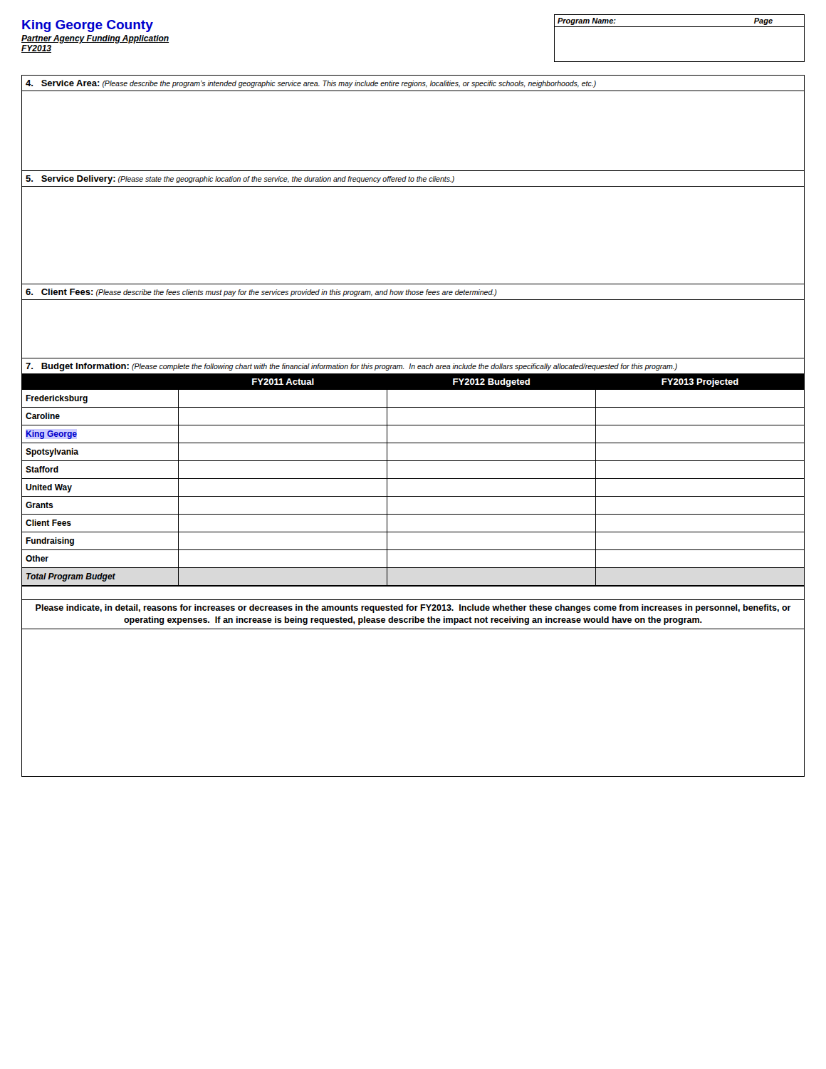King George County
Partner Agency Funding Application
FY2013
Program Name: Page
| 4. Service Area: (Please describe the program’s intended geographic service area. This may include entire regions, localities, or specific schools, neighborhoods, etc.) |
| 5. Service Delivery: (Please state the geographic location of the service, the duration and frequency offered to the clients.) |
| 6. Client Fees: (Please describe the fees clients must pay for the services provided in this program, and how those fees are determined.) |
| 7. Budget Information: (Please complete the following chart with the financial information for this program. In each area include the dollars specifically allocated/requested for this program.) |
| | FY2011 Actual | FY2012 Budgeted | FY2013 Projected |
| --- | --- | --- | --- |
| Fredericksburg | | | |
| Caroline | | | |
| King George | | | |
| Spotsylvania | | | |
| Stafford | | | |
| United Way | | | |
| Grants | | | |
| Client Fees | | | |
| Fundraising | | | |
| Other | | | |
| Total Program Budget | | | |
| Please indicate, in detail, reasons for increases or decreases in the amounts requested for FY2013. Include whether these changes come from increases in personnel, benefits, or operating expenses. If an increase is being requested, please describe the impact not receiving an increase would have on the program. |